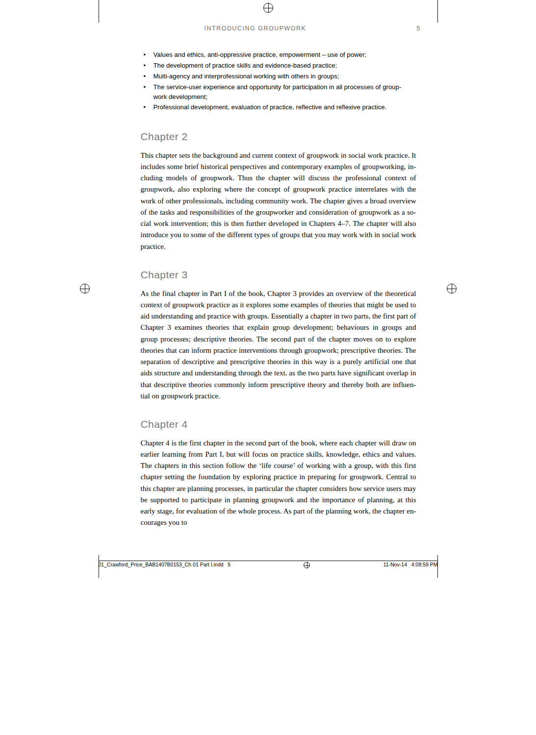Introducing Groupwork
5
Values and ethics, anti-oppressive practice, empowerment – use of power;
The development of practice skills and evidence-based practice;
Multi-agency and interprofessional working with others in groups;
The service-user experience and opportunity for participation in all processes of group-work development;
Professional development, evaluation of practice, reflective and reflexive practice.
Chapter 2
This chapter sets the background and current context of groupwork in social work practice. It includes some brief historical perspectives and contemporary examples of groupworking, including models of groupwork. Thus the chapter will discuss the professional context of groupwork, also exploring where the concept of groupwork practice interrelates with the work of other professionals, including community work. The chapter gives a broad overview of the tasks and responsibilities of the groupworker and consideration of groupwork as a social work intervention; this is then further developed in Chapters 4–7. The chapter will also introduce you to some of the different types of groups that you may work with in social work practice.
Chapter 3
As the final chapter in Part I of the book, Chapter 3 provides an overview of the theoretical context of groupwork practice as it explores some examples of theories that might be used to aid understanding and practice with groups. Essentially a chapter in two parts, the first part of Chapter 3 examines theories that explain group development; behaviours in groups and group processes; descriptive theories. The second part of the chapter moves on to explore theories that can inform practice interventions through groupwork; prescriptive theories. The separation of descriptive and prescriptive theories in this way is a purely artificial one that aids structure and understanding through the text, as the two parts have significant overlap in that descriptive theories commonly inform prescriptive theory and thereby both are influential on groupwork practice.
Chapter 4
Chapter 4 is the first chapter in the second part of the book, where each chapter will draw on earlier learning from Part I, but will focus on practice skills, knowledge, ethics and values. The chapters in this section follow the ‘life course’ of working with a group, with this first chapter setting the foundation by exploring practice in preparing for groupwork. Central to this chapter are planning processes, in particular the chapter considers how service users may be supported to participate in planning groupwork and the importance of planning, at this early stage, for evaluation of the whole process. As part of the planning work, the chapter encourages you to
01_Crawford_Price_BAB1407B0153_Ch 01 Part I.indd 5
11-Nov-14 4:08:59 PM